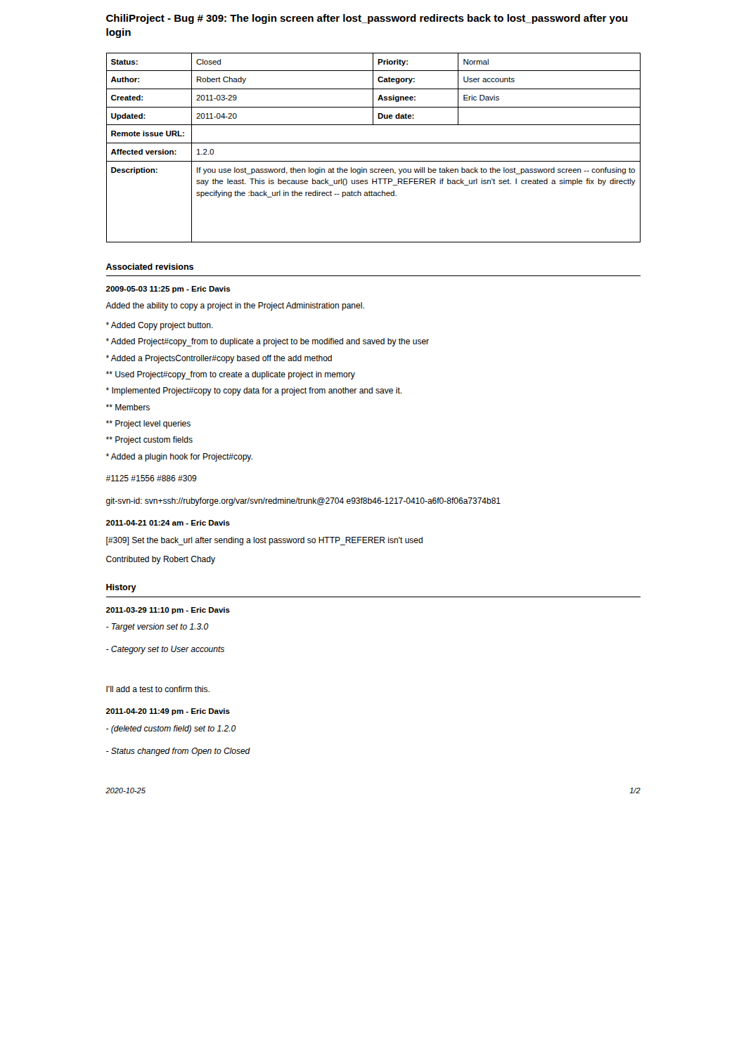ChiliProject - Bug # 309: The login screen after lost_password redirects back to lost_password after you login
| Status: | Closed | Priority: | Normal |
| Author: | Robert Chady | Category: | User accounts |
| Created: | 2011-03-29 | Assignee: | Eric Davis |
| Updated: | 2011-04-20 | Due date: | |
| Remote issue URL: | |
| Affected version: | 1.2.0 |
| Description: | If you use lost_password, then login at the login screen, you will be taken back to the lost_password screen -- confusing to say the least. This is because back_url() uses HTTP_REFERER if back_url isn't set. I created a simple fix by directly specifying the :back_url in the redirect -- patch attached. |
Associated revisions
2009-05-03 11:25 pm - Eric Davis
Added the ability to copy a project in the Project Administration panel.
* Added Copy project button.
* Added Project#copy_from to duplicate a project to be modified and saved by the user
* Added a ProjectsController#copy based off the add method
** Used Project#copy_from to create a duplicate project in memory
* Implemented Project#copy to copy data for a project from another and save it.
** Members
** Project level queries
** Project custom fields
* Added a plugin hook for Project#copy.
#1125 #1556 #886 #309
git-svn-id: svn+ssh://rubyforge.org/var/svn/redmine/trunk@2704 e93f8b46-1217-0410-a6f0-8f06a7374b81
2011-04-21 01:24 am - Eric Davis
[#309] Set the back_url after sending a lost password so HTTP_REFERER isn't used
Contributed by Robert Chady
History
2011-03-29 11:10 pm - Eric Davis
- Target version set to 1.3.0
- Category set to User accounts
I'll add a test to confirm this.
2011-04-20 11:49 pm - Eric Davis
- (deleted custom field) set to 1.2.0
- Status changed from Open to Closed
2020-10-25 1/2